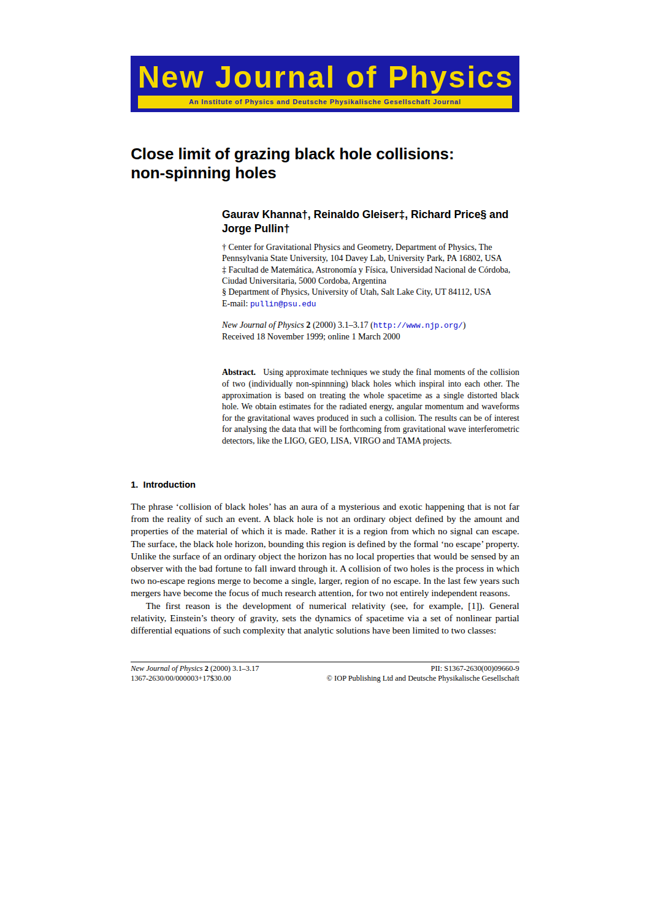New Journal of Physics
An Institute of Physics and Deutsche Physikalische Gesellschaft Journal
Close limit of grazing black hole collisions:
non-spinning holes
Gaurav Khanna†, Reinaldo Gleiser‡, Richard Price§ and Jorge Pullin†
† Center for Gravitational Physics and Geometry, Department of Physics, The Pennsylvania State University, 104 Davey Lab, University Park, PA 16802, USA
‡ Facultad de Matemática, Astronomía y Física, Universidad Nacional de Córdoba, Ciudad Universitaria, 5000 Cordoba, Argentina
§ Department of Physics, University of Utah, Salt Lake City, UT 84112, USA
E-mail: pullin@psu.edu
New Journal of Physics 2 (2000) 3.1–3.17 (http://www.njp.org/)
Received 18 November 1999; online 1 March 2000
Abstract. Using approximate techniques we study the final moments of the collision of two (individually non-spinnning) black holes which inspiral into each other. The approximation is based on treating the whole spacetime as a single distorted black hole. We obtain estimates for the radiated energy, angular momentum and waveforms for the gravitational waves produced in such a collision. The results can be of interest for analysing the data that will be forthcoming from gravitational wave interferometric detectors, like the LIGO, GEO, LISA, VIRGO and TAMA projects.
1. Introduction
The phrase ‘collision of black holes’ has an aura of a mysterious and exotic happening that is not far from the reality of such an event. A black hole is not an ordinary object defined by the amount and properties of the material of which it is made. Rather it is a region from which no signal can escape. The surface, the black hole horizon, bounding this region is defined by the formal ‘no escape’ property. Unlike the surface of an ordinary object the horizon has no local properties that would be sensed by an observer with the bad fortune to fall inward through it. A collision of two holes is the process in which two no-escape regions merge to become a single, larger, region of no escape. In the last few years such mergers have become the focus of much research attention, for two not entirely independent reasons.
The first reason is the development of numerical relativity (see, for example, [1]). General relativity, Einstein’s theory of gravity, sets the dynamics of spacetime via a set of nonlinear partial differential equations of such complexity that analytic solutions have been limited to two classes:
New Journal of Physics 2 (2000) 3.1–3.17
1367-2630/00/000003+17$30.00
PII: S1367-2630(00)09660-9
© IOP Publishing Ltd and Deutsche Physikalische Gesellschaft